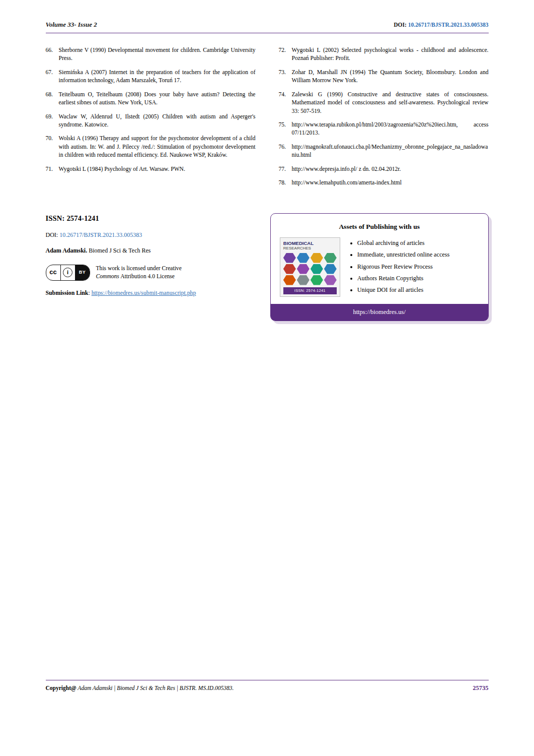Volume 33- Issue 2
DOI: 10.26717/BJSTR.2021.33.005383
66. Sherborne V (1990) Developmental movement for children. Cambridge University Press.
67. Siemińska A (2007) Internet in the preparation of teachers for the application of information technology, Adam Marszalek, Toruń 17.
68. Teitelbaum O, Teitelbaum (2008) Does your baby have autism? Detecting the earliest sibnes of autism. New York, USA.
69. Waclaw W, Aldenrud U, Ilstedt (2005) Children with autism and Asperger's syndrome. Katowice.
70. Wolski A (1996) Therapy and support for the psychomotor development of a child with autism. In: W. and J. Pileccy /red./: Stimulation of psychomotor development in children with reduced mental efficiency. Ed. Naukowe WSP, Kraków.
71. Wygotski L (1984) Psychology of Art. Warsaw. PWN.
72. Wygotski L (2002) Selected psychological works - childhood and adolescence. Poznań Publisher: Profit.
73. Zohar D, Marshall JN (1994) The Quantum Society, Bloomsbury. London and William Morrow New York.
74. Zalewski G (1990) Constructive and destructive states of consciousness. Mathematized model of consciousness and self-awareness. Psychological review 33: 507-519.
75. http://www.terapia.rubikon.pl/html/2003/zagrozenia%20z%20ieci.htm, access 07/11/2013.
76. http://magnokraft.ufonauci.cba.pl/Mechanizmy_obronne_polegajace_na_nasladowaniu.html
77. http://www.depresja.info.pl/ z dn. 02.04.2012r.
78. http://www.lemahputih.com/amerta-index.html
ISSN: 2574-1241
DOI: 10.26717/BJSTR.2021.33.005383
Adam Adamski. Biomed J Sci & Tech Res
cc
i
BY
This work is licensed under Creative
Commons Attribution 4.0 License
Submission Link: https://biomedres.us/submit-manuscript.php
Assets of Publishing with us
BIOMEDICALRESEARCHES
ISSN: 2574-1241
Global archiving of articles
Immediate, unrestricted online access
Rigorous Peer Review Process
Authors Retain Copyrights
Unique DOI for all articles
https://biomedres.us/
Copyright@ Adam Adamski | Biomed J Sci & Tech Res | BJSTR. MS.ID.005383.
25735